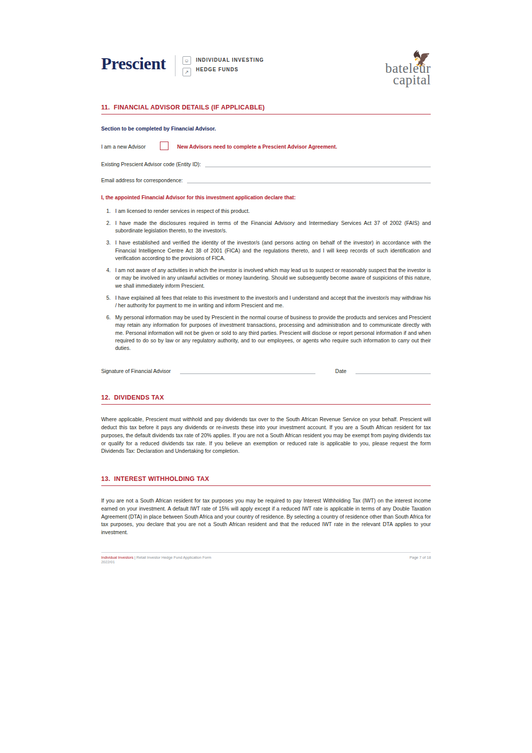Prescient
☺
↗
INDIVIDUAL INVESTING
HEDGE FUNDS
🦅
bateleur capital
11. FINANCIAL ADVISOR DETAILS (IF APPLICABLE)
Section to be completed by Financial Advisor.
I am a new Advisor New Advisors need to complete a Prescient Advisor Agreement.
Existing Prescient Advisor code (Entity ID):
Email address for correspondence:
I, the appointed Financial Advisor for this investment application declare that:
I am licensed to render services in respect of this product.
I have made the disclosures required in terms of the Financial Advisory and Intermediary Services Act 37 of 2002 (FAIS) and subordinate legislation thereto, to the investor/s.
I have established and verified the identity of the investor/s (and persons acting on behalf of the investor) in accordance with the Financial Intelligence Centre Act 38 of 2001 (FICA) and the regulations thereto, and I will keep records of such identification and verification according to the provisions of FICA.
I am not aware of any activities in which the investor is involved which may lead us to suspect or reasonably suspect that the investor is or may be involved in any unlawful activities or money laundering. Should we subsequently become aware of suspicions of this nature, we shall immediately inform Prescient.
I have explained all fees that relate to this investment to the investor/s and I understand and accept that the investor/s may withdraw his / her authority for payment to me in writing and inform Prescient and me.
My personal information may be used by Prescient in the normal course of business to provide the products and services and Prescient may retain any information for purposes of investment transactions, processing and administration and to communicate directly with me. Personal information will not be given or sold to any third parties. Prescient will disclose or report personal information if and when required to do so by law or any regulatory authority, and to our employees, or agents who require such information to carry out their duties.
Signature of Financial Advisor Date
12. DIVIDENDS TAX
Where applicable, Prescient must withhold and pay dividends tax over to the South African Revenue Service on your behalf. Prescient will deduct this tax before it pays any dividends or re-invests these into your investment account. If you are a South African resident for tax purposes, the default dividends tax rate of 20% applies. If you are not a South African resident you may be exempt from paying dividends tax or qualify for a reduced dividends tax rate. If you believe an exemption or reduced rate is applicable to you, please request the form Dividends Tax: Declaration and Undertaking for completion.
13. INTEREST WITHHOLDING TAX
If you are not a South African resident for tax purposes you may be required to pay Interest Withholding Tax (IWT) on the interest income earned on your investment. A default IWT rate of 15% will apply except if a reduced IWT rate is applicable in terms of any Double Taxation Agreement (DTA) in place between South Africa and your country of residence. By selecting a country of residence other than South Africa for tax purposes, you declare that you are not a South African resident and that the reduced IWT rate in the relevant DTA applies to your investment.
Individual Investors | Retail Investor Hedge Fund Application Form
2022/01
Page 7 of 18